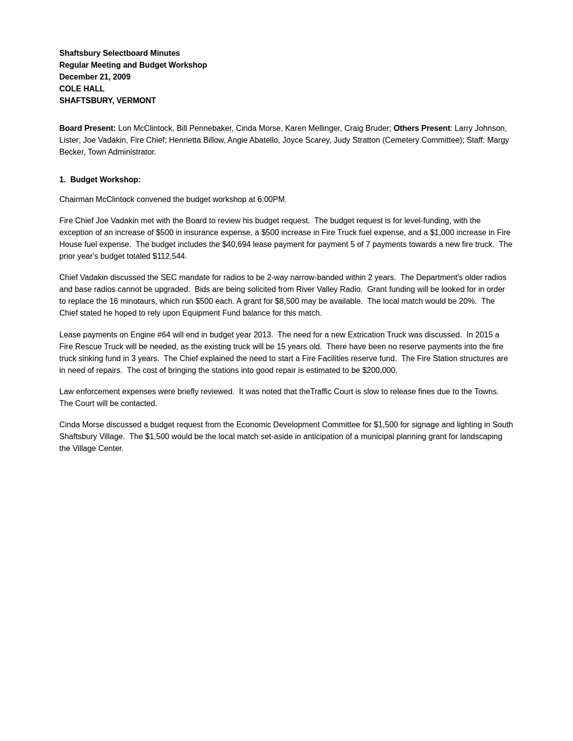Shaftsbury Selectboard Minutes
Regular Meeting and Budget Workshop
December 21, 2009
COLE HALL
SHAFTSBURY, VERMONT
Board Present: Lon McClintock, Bill Pennebaker, Cinda Morse, Karen Mellinger, Craig Bruder; Others Present: Larry Johnson, Lister; Joe Vadakin, Fire Chief; Henrietta Billow, Angie Abatello, Joyce Scarey, Judy Stratton (Cemetery Committee); Staff: Margy Becker, Town Administrator.
1. Budget Workshop:
Chairman McClintock convened the budget workshop at 6:00PM.
Fire Chief Joe Vadakin met with the Board to review his budget request. The budget request is for level-funding, with the exception of an increase of $500 in insurance expense, a $500 increase in Fire Truck fuel expense, and a $1,000 increase in Fire House fuel expense. The budget includes the $40,694 lease payment for payment 5 of 7 payments towards a new fire truck. The prior year's budget totaled $112,544.
Chief Vadakin discussed the SEC mandate for radios to be 2-way narrow-banded within 2 years. The Department's older radios and base radios cannot be upgraded. Bids are being solicited from River Valley Radio. Grant funding will be looked for in order to replace the 16 minotaurs, which run $500 each. A grant for $8,500 may be available. The local match would be 20%. The Chief stated he hoped to rely upon Equipment Fund balance for this match.
Lease payments on Engine #64 will end in budget year 2013. The need for a new Extrication Truck was discussed. In 2015 a Fire Rescue Truck will be needed, as the existing truck will be 15 years old. There have been no reserve payments into the fire truck sinking fund in 3 years. The Chief explained the need to start a Fire Facilities reserve fund. The Fire Station structures are in need of repairs. The cost of bringing the stations into good repair is estimated to be $200,000.
Law enforcement expenses were briefly reviewed. It was noted that theTraffic Court is slow to release fines due to the Towns. The Court will be contacted.
Cinda Morse discussed a budget request from the Economic Development Committee for $1,500 for signage and lighting in South Shaftsbury Village. The $1,500 would be the local match set-aside in anticipation of a municipal planning grant for landscaping the Village Center.